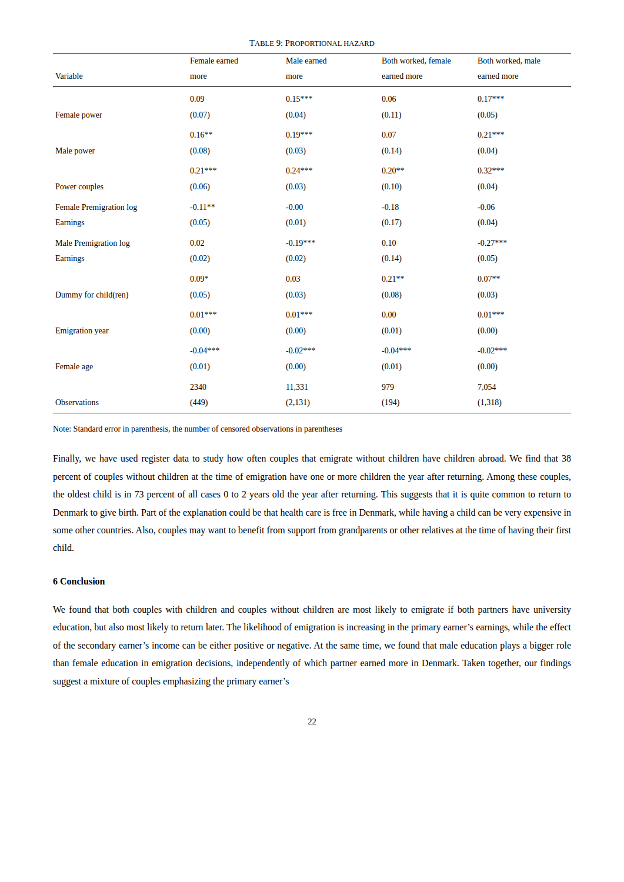TABLE 9: PROPORTIONAL HAZARD
| | Female earned | Male earned | Both worked, female | Both worked, male |
| --- | --- | --- | --- | --- |
| Variable | more | more | earned more | earned more |
| | 0.09 | 0.15*** | 0.06 | 0.17*** |
| Female power | (0.07) | (0.04) | (0.11) | (0.05) |
| | 0.16** | 0.19*** | 0.07 | 0.21*** |
| Male power | (0.08) | (0.03) | (0.14) | (0.04) |
| | 0.21*** | 0.24*** | 0.20** | 0.32*** |
| Power couples | (0.06) | (0.03) | (0.10) | (0.04) |
| Female Premigration log | -0.11** | -0.00 | -0.18 | -0.06 |
| Earnings | (0.05) | (0.01) | (0.17) | (0.04) |
| Male Premigration log | 0.02 | -0.19*** | 0.10 | -0.27*** |
| Earnings | (0.02) | (0.02) | (0.14) | (0.05) |
| | 0.09* | 0.03 | 0.21** | 0.07** |
| Dummy for child(ren) | (0.05) | (0.03) | (0.08) | (0.03) |
| | 0.01*** | 0.01*** | 0.00 | 0.01*** |
| Emigration year | (0.00) | (0.00) | (0.01) | (0.00) |
| | -0.04*** | -0.02*** | -0.04*** | -0.02*** |
| Female age | (0.01) | (0.00) | (0.01) | (0.00) |
| | 2340 | 11,331 | 979 | 7,054 |
| Observations | (449) | (2,131) | (194) | (1,318) |
Note: Standard error in parenthesis, the number of censored observations in parentheses
Finally, we have used register data to study how often couples that emigrate without children have children abroad. We find that 38 percent of couples without children at the time of emigration have one or more children the year after returning. Among these couples, the oldest child is in 73 percent of all cases 0 to 2 years old the year after returning. This suggests that it is quite common to return to Denmark to give birth. Part of the explanation could be that health care is free in Denmark, while having a child can be very expensive in some other countries. Also, couples may want to benefit from support from grandparents or other relatives at the time of having their first child.
6 Conclusion
We found that both couples with children and couples without children are most likely to emigrate if both partners have university education, but also most likely to return later. The likelihood of emigration is increasing in the primary earner’s earnings, while the effect of the secondary earner’s income can be either positive or negative. At the same time, we found that male education plays a bigger role than female education in emigration decisions, independently of which partner earned more in Denmark. Taken together, our findings suggest a mixture of couples emphasizing the primary earner’s
22